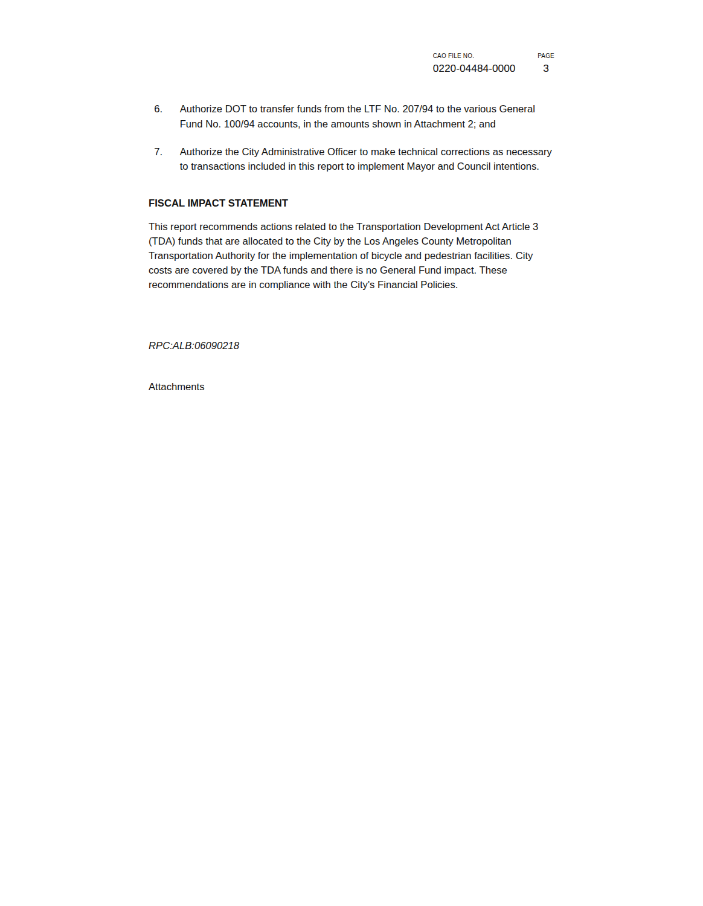CAO File No.
0220-04484-0000
Page
3
6. Authorize DOT to transfer funds from the LTF No. 207/94 to the various General Fund No. 100/94 accounts, in the amounts shown in Attachment 2; and
7. Authorize the City Administrative Officer to make technical corrections as necessary to transactions included in this report to implement Mayor and Council intentions.
FISCAL IMPACT STATEMENT
This report recommends actions related to the Transportation Development Act Article 3 (TDA) funds that are allocated to the City by the Los Angeles County Metropolitan Transportation Authority for the implementation of bicycle and pedestrian facilities. City costs are covered by the TDA funds and there is no General Fund impact. These recommendations are in compliance with the City's Financial Policies.
RPC:ALB:06090218
Attachments